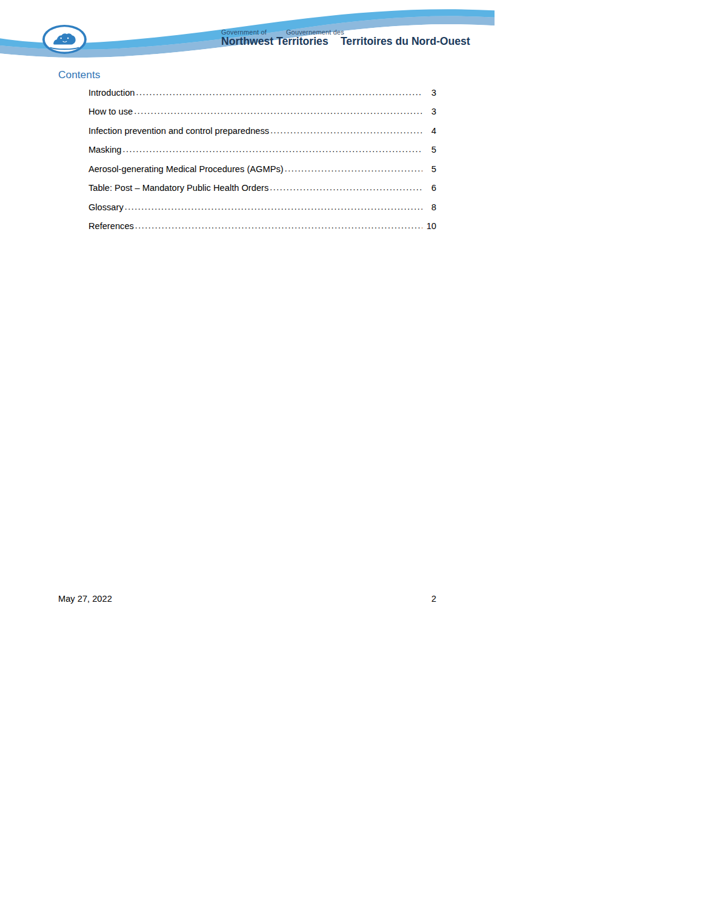Government of Gouvernement des
Northwest Territories Territoires du Nord-Ouest
Contents
Introduction ................................................................................................................................. 3
How to use .................................................................................................................................. 3
Infection prevention and control preparedness ......................................................................... 4
Masking ..................................................................................................................................... 5
Aerosol-generating Medical Procedures (AGMPs) ..................................................................... 5
Table: Post – Mandatory Public Health Orders ......................................................................... 6
Glossary ..................................................................................................................................... 8
References .................................................................................................................................. 10
May 27, 2022 2